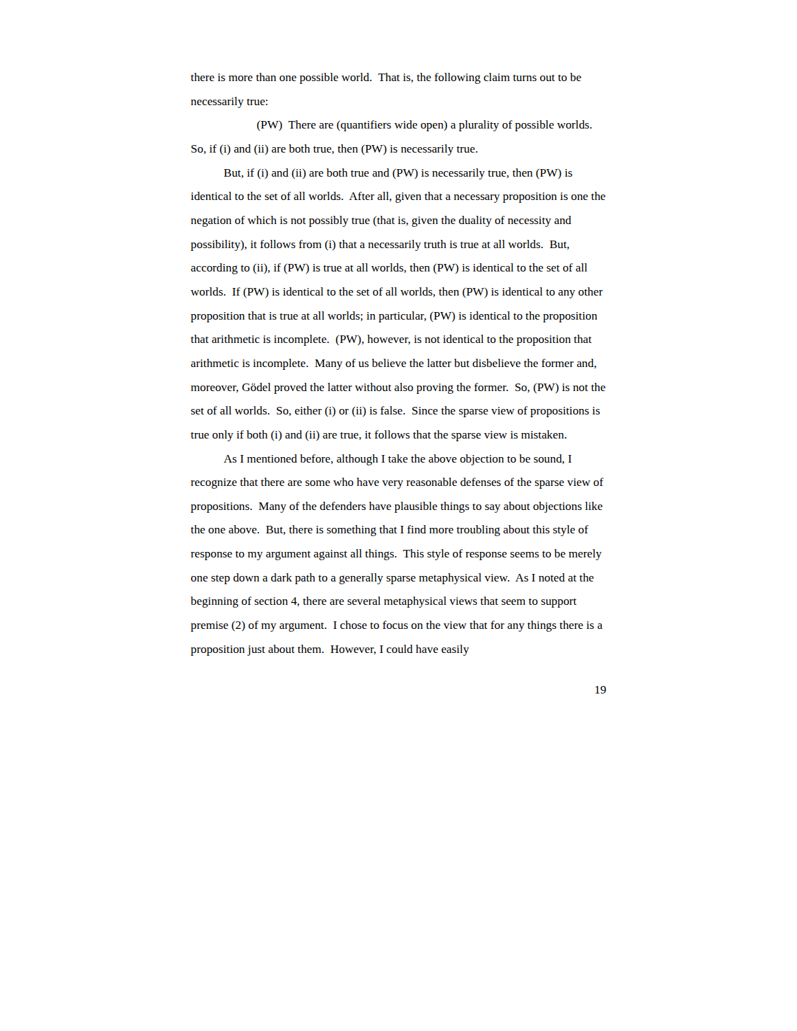there is more than one possible world. That is, the following claim turns out to be necessarily true:
(PW) There are (quantifiers wide open) a plurality of possible worlds.
So, if (i) and (ii) are both true, then (PW) is necessarily true.
But, if (i) and (ii) are both true and (PW) is necessarily true, then (PW) is identical to the set of all worlds. After all, given that a necessary proposition is one the negation of which is not possibly true (that is, given the duality of necessity and possibility), it follows from (i) that a necessarily truth is true at all worlds. But, according to (ii), if (PW) is true at all worlds, then (PW) is identical to the set of all worlds. If (PW) is identical to the set of all worlds, then (PW) is identical to any other proposition that is true at all worlds; in particular, (PW) is identical to the proposition that arithmetic is incomplete. (PW), however, is not identical to the proposition that arithmetic is incomplete. Many of us believe the latter but disbelieve the former and, moreover, Gödel proved the latter without also proving the former. So, (PW) is not the set of all worlds. So, either (i) or (ii) is false. Since the sparse view of propositions is true only if both (i) and (ii) are true, it follows that the sparse view is mistaken.
As I mentioned before, although I take the above objection to be sound, I recognize that there are some who have very reasonable defenses of the sparse view of propositions. Many of the defenders have plausible things to say about objections like the one above. But, there is something that I find more troubling about this style of response to my argument against all things. This style of response seems to be merely one step down a dark path to a generally sparse metaphysical view. As I noted at the beginning of section 4, there are several metaphysical views that seem to support premise (2) of my argument. I chose to focus on the view that for any things there is a proposition just about them. However, I could have easily
19